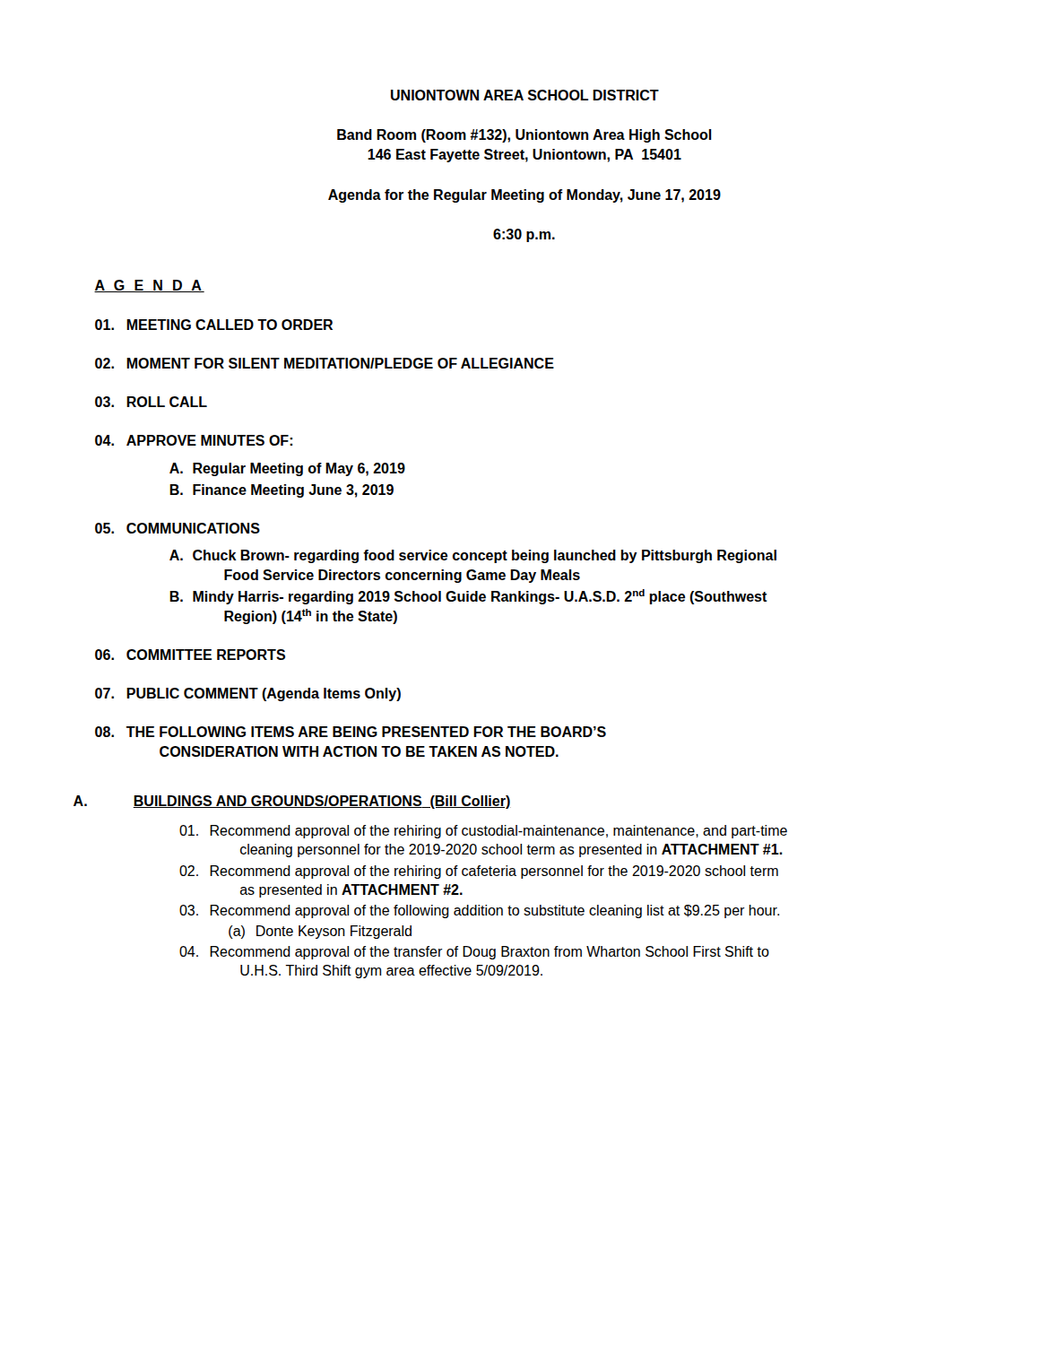UNIONTOWN AREA SCHOOL DISTRICT
Band Room (Room #132), Uniontown Area High School 146 East Fayette Street, Uniontown, PA 15401
Agenda for the Regular Meeting of Monday, June 17, 2019
6:30 p.m.
A G E N D A
01. MEETING CALLED TO ORDER
02. MOMENT FOR SILENT MEDITATION/PLEDGE OF ALLEGIANCE
03. ROLL CALL
04. APPROVE MINUTES OF:
A. Regular Meeting of May 6, 2019
B. Finance Meeting June 3, 2019
05. COMMUNICATIONS
A. Chuck Brown- regarding food service concept being launched by Pittsburgh Regional Food Service Directors concerning Game Day Meals
B. Mindy Harris- regarding 2019 School Guide Rankings- U.A.S.D. 2nd place (Southwest Region) (14th in the State)
06. COMMITTEE REPORTS
07. PUBLIC COMMENT (Agenda Items Only)
08. THE FOLLOWING ITEMS ARE BEING PRESENTED FOR THE BOARD’S CONSIDERATION WITH ACTION TO BE TAKEN AS NOTED.
A. BUILDINGS AND GROUNDS/OPERATIONS (Bill Collier)
01. Recommend approval of the rehiring of custodial-maintenance, maintenance, and part-time cleaning personnel for the 2019-2020 school term as presented in ATTACHMENT #1.
02. Recommend approval of the rehiring of cafeteria personnel for the 2019-2020 school term as presented in ATTACHMENT #2.
03. Recommend approval of the following addition to substitute cleaning list at $9.25 per hour.
(a) Donte Keyson Fitzgerald
04. Recommend approval of the transfer of Doug Braxton from Wharton School First Shift to U.H.S. Third Shift gym area effective 5/09/2019.